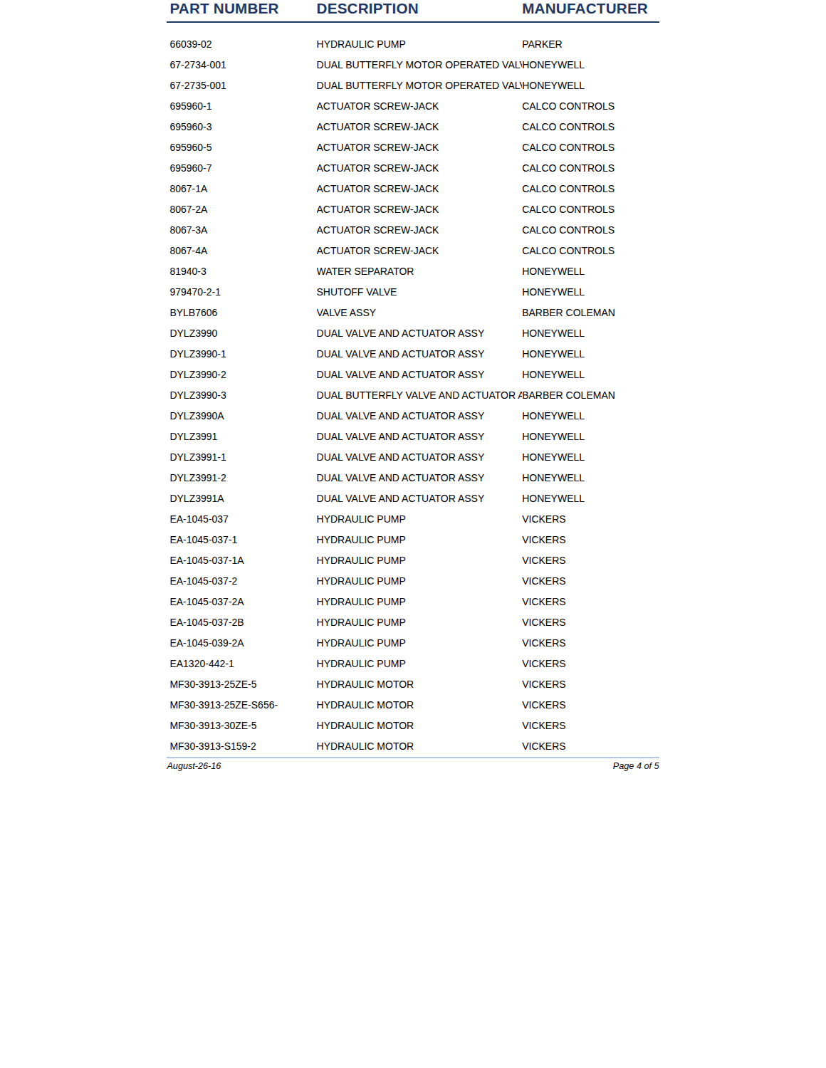| PART NUMBER | DESCRIPTION | MANUFACTURER |
| --- | --- | --- |
| 66039-02 | HYDRAULIC PUMP | PARKER |
| 67-2734-001 | DUAL BUTTERFLY MOTOR OPERATED VALVE | HONEYWELL |
| 67-2735-001 | DUAL BUTTERFLY MOTOR OPERATED VALVE | HONEYWELL |
| 695960-1 | ACTUATOR SCREW-JACK | CALCO CONTROLS |
| 695960-3 | ACTUATOR SCREW-JACK | CALCO CONTROLS |
| 695960-5 | ACTUATOR SCREW-JACK | CALCO CONTROLS |
| 695960-7 | ACTUATOR SCREW-JACK | CALCO CONTROLS |
| 8067-1A | ACTUATOR SCREW-JACK | CALCO CONTROLS |
| 8067-2A | ACTUATOR SCREW-JACK | CALCO CONTROLS |
| 8067-3A | ACTUATOR SCREW-JACK | CALCO CONTROLS |
| 8067-4A | ACTUATOR SCREW-JACK | CALCO CONTROLS |
| 81940-3 | WATER SEPARATOR | HONEYWELL |
| 979470-2-1 | SHUTOFF VALVE | HONEYWELL |
| BYLB7606 | VALVE ASSY | BARBER COLEMAN |
| DYLZ3990 | DUAL VALVE AND ACTUATOR ASSY | HONEYWELL |
| DYLZ3990-1 | DUAL VALVE AND ACTUATOR ASSY | HONEYWELL |
| DYLZ3990-2 | DUAL VALVE AND ACTUATOR ASSY | HONEYWELL |
| DYLZ3990-3 | DUAL BUTTERFLY VALVE AND ACTUATOR ASSE | BARBER COLEMAN |
| DYLZ3990A | DUAL VALVE AND ACTUATOR ASSY | HONEYWELL |
| DYLZ3991 | DUAL VALVE AND ACTUATOR ASSY | HONEYWELL |
| DYLZ3991-1 | DUAL VALVE AND ACTUATOR ASSY | HONEYWELL |
| DYLZ3991-2 | DUAL VALVE AND ACTUATOR ASSY | HONEYWELL |
| DYLZ3991A | DUAL VALVE AND ACTUATOR ASSY | HONEYWELL |
| EA-1045-037 | HYDRAULIC PUMP | VICKERS |
| EA-1045-037-1 | HYDRAULIC PUMP | VICKERS |
| EA-1045-037-1A | HYDRAULIC PUMP | VICKERS |
| EA-1045-037-2 | HYDRAULIC PUMP | VICKERS |
| EA-1045-037-2A | HYDRAULIC PUMP | VICKERS |
| EA-1045-037-2B | HYDRAULIC PUMP | VICKERS |
| EA-1045-039-2A | HYDRAULIC PUMP | VICKERS |
| EA1320-442-1 | HYDRAULIC PUMP | VICKERS |
| MF30-3913-25ZE-5 | HYDRAULIC MOTOR | VICKERS |
| MF30-3913-25ZE-S656- | HYDRAULIC MOTOR | VICKERS |
| MF30-3913-30ZE-5 | HYDRAULIC MOTOR | VICKERS |
| MF30-3913-S159-2 | HYDRAULIC MOTOR | VICKERS |
August-26-16 Page 4 of 5